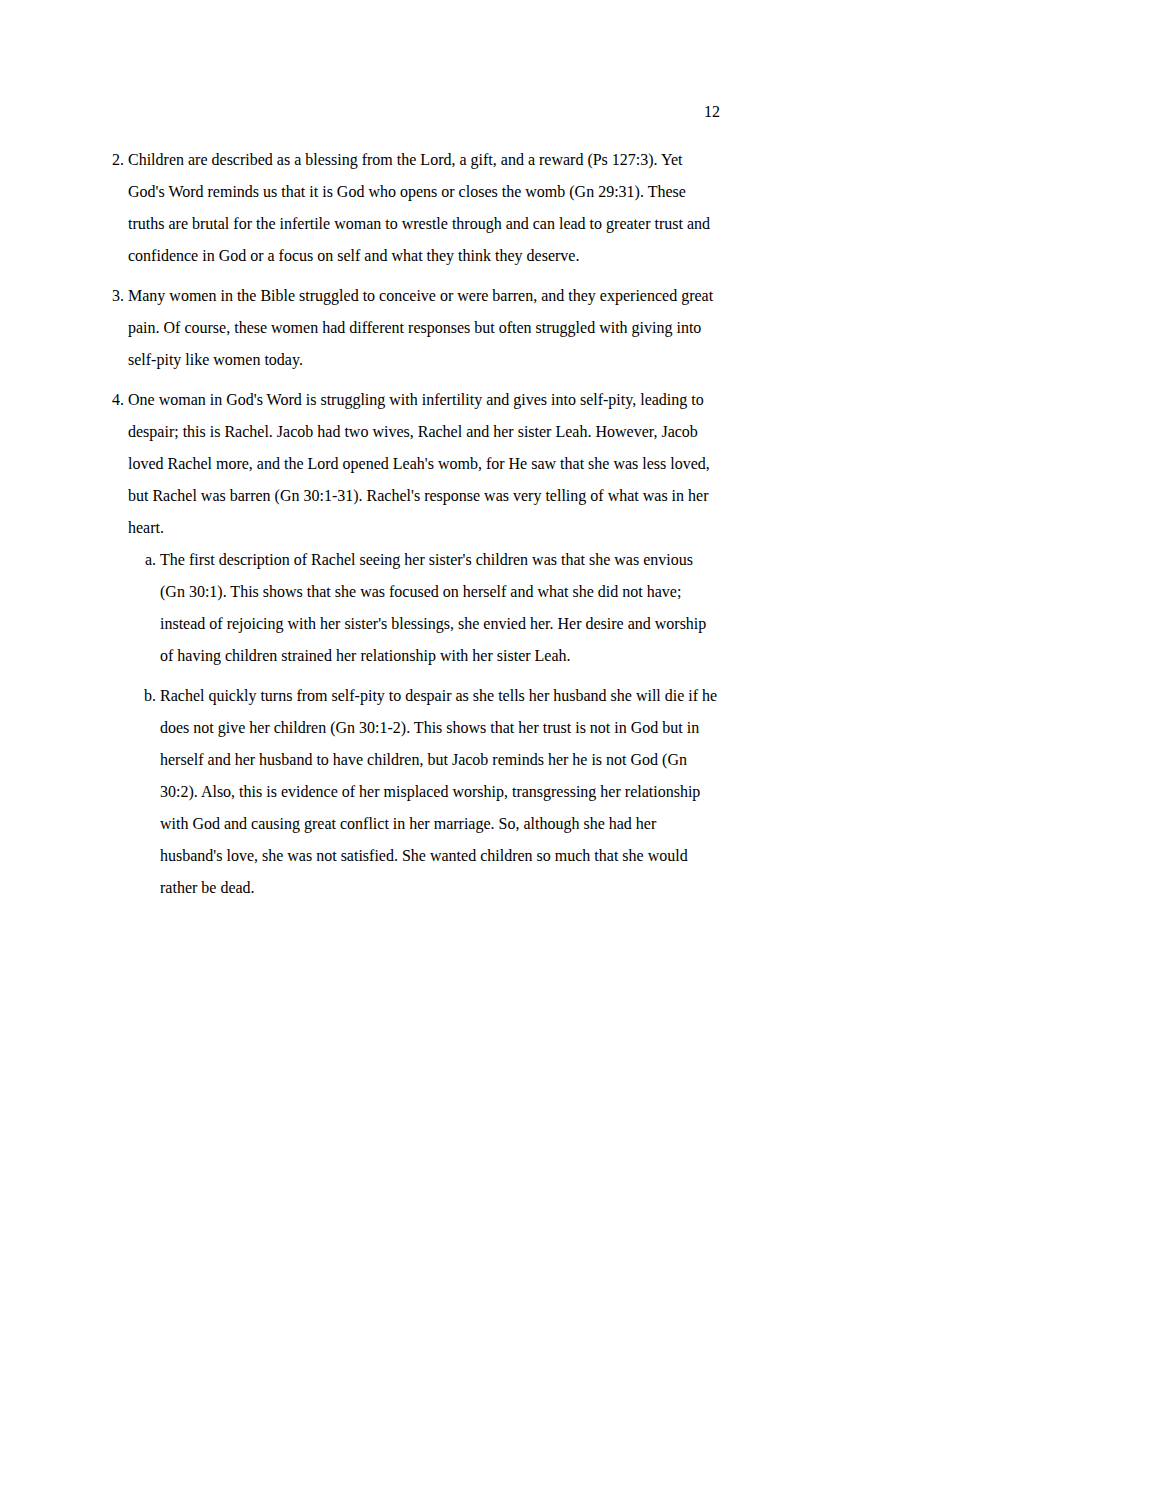12
Children are described as a blessing from the Lord, a gift, and a reward (Ps 127:3). Yet God's Word reminds us that it is God who opens or closes the womb (Gn 29:31). These truths are brutal for the infertile woman to wrestle through and can lead to greater trust and confidence in God or a focus on self and what they think they deserve.
Many women in the Bible struggled to conceive or were barren, and they experienced great pain. Of course, these women had different responses but often struggled with giving into self-pity like women today.
One woman in God's Word is struggling with infertility and gives into self-pity, leading to despair; this is Rachel. Jacob had two wives, Rachel and her sister Leah. However, Jacob loved Rachel more, and the Lord opened Leah's womb, for He saw that she was less loved, but Rachel was barren (Gn 30:1-31). Rachel's response was very telling of what was in her heart.
The first description of Rachel seeing her sister's children was that she was envious (Gn 30:1). This shows that she was focused on herself and what she did not have; instead of rejoicing with her sister's blessings, she envied her. Her desire and worship of having children strained her relationship with her sister Leah.
Rachel quickly turns from self-pity to despair as she tells her husband she will die if he does not give her children (Gn 30:1-2). This shows that her trust is not in God but in herself and her husband to have children, but Jacob reminds her he is not God (Gn 30:2). Also, this is evidence of her misplaced worship, transgressing her relationship with God and causing great conflict in her marriage. So, although she had her husband's love, she was not satisfied. She wanted children so much that she would rather be dead.